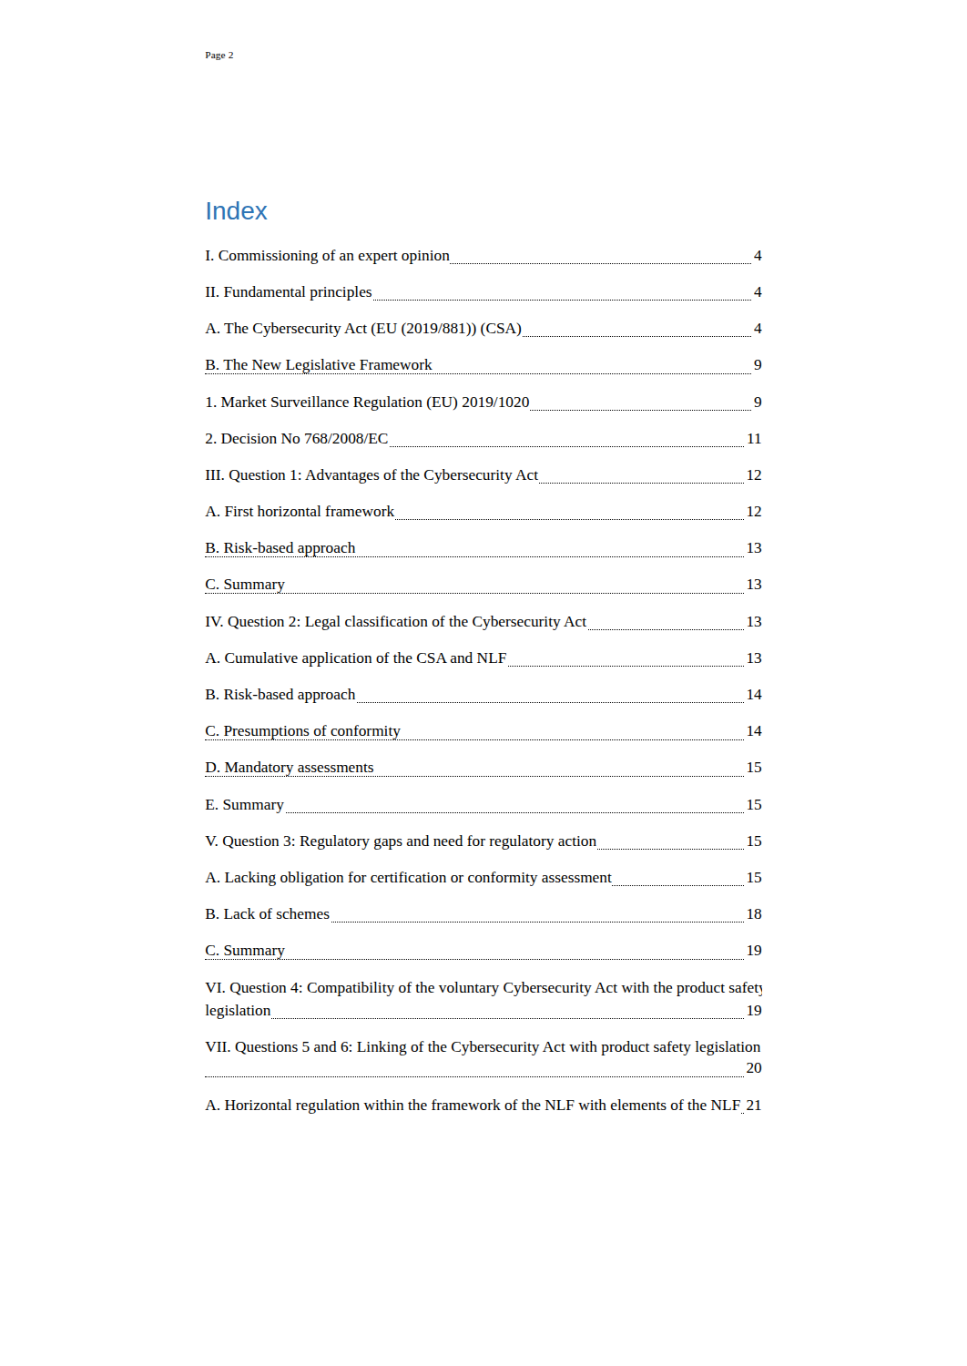Page 2
Index
I. Commissioning of an expert opinion 4
II. Fundamental principles 4
A. The Cybersecurity Act (EU (2019/881)) (CSA) 4
B. The New Legislative Framework 9
1. Market Surveillance Regulation (EU) 2019/10209
2. Decision No 768/2008/EC 11
III. Question 1: Advantages of the Cybersecurity Act 12
A. First horizontal framework 12
B. Risk-based approach 13
C. Summary 13
IV. Question 2: Legal classification of the Cybersecurity Act 13
A. Cumulative application of the CSA and NLF 13
B. Risk-based approach 14
C. Presumptions of conformity 14
D. Mandatory assessments 15
E. Summary 15
V. Question 3: Regulatory gaps and need for regulatory action 15
A. Lacking obligation for certification or conformity assessment 15
B. Lack of schemes 18
C. Summary 19
VI. Question 4: Compatibility of the voluntary Cybersecurity Act with the product safety legislation 19
VII. Questions 5 and 6: Linking of the Cybersecurity Act with product safety legislation 20
A. Horizontal regulation within the framework of the NLF with elements of the NLF 21